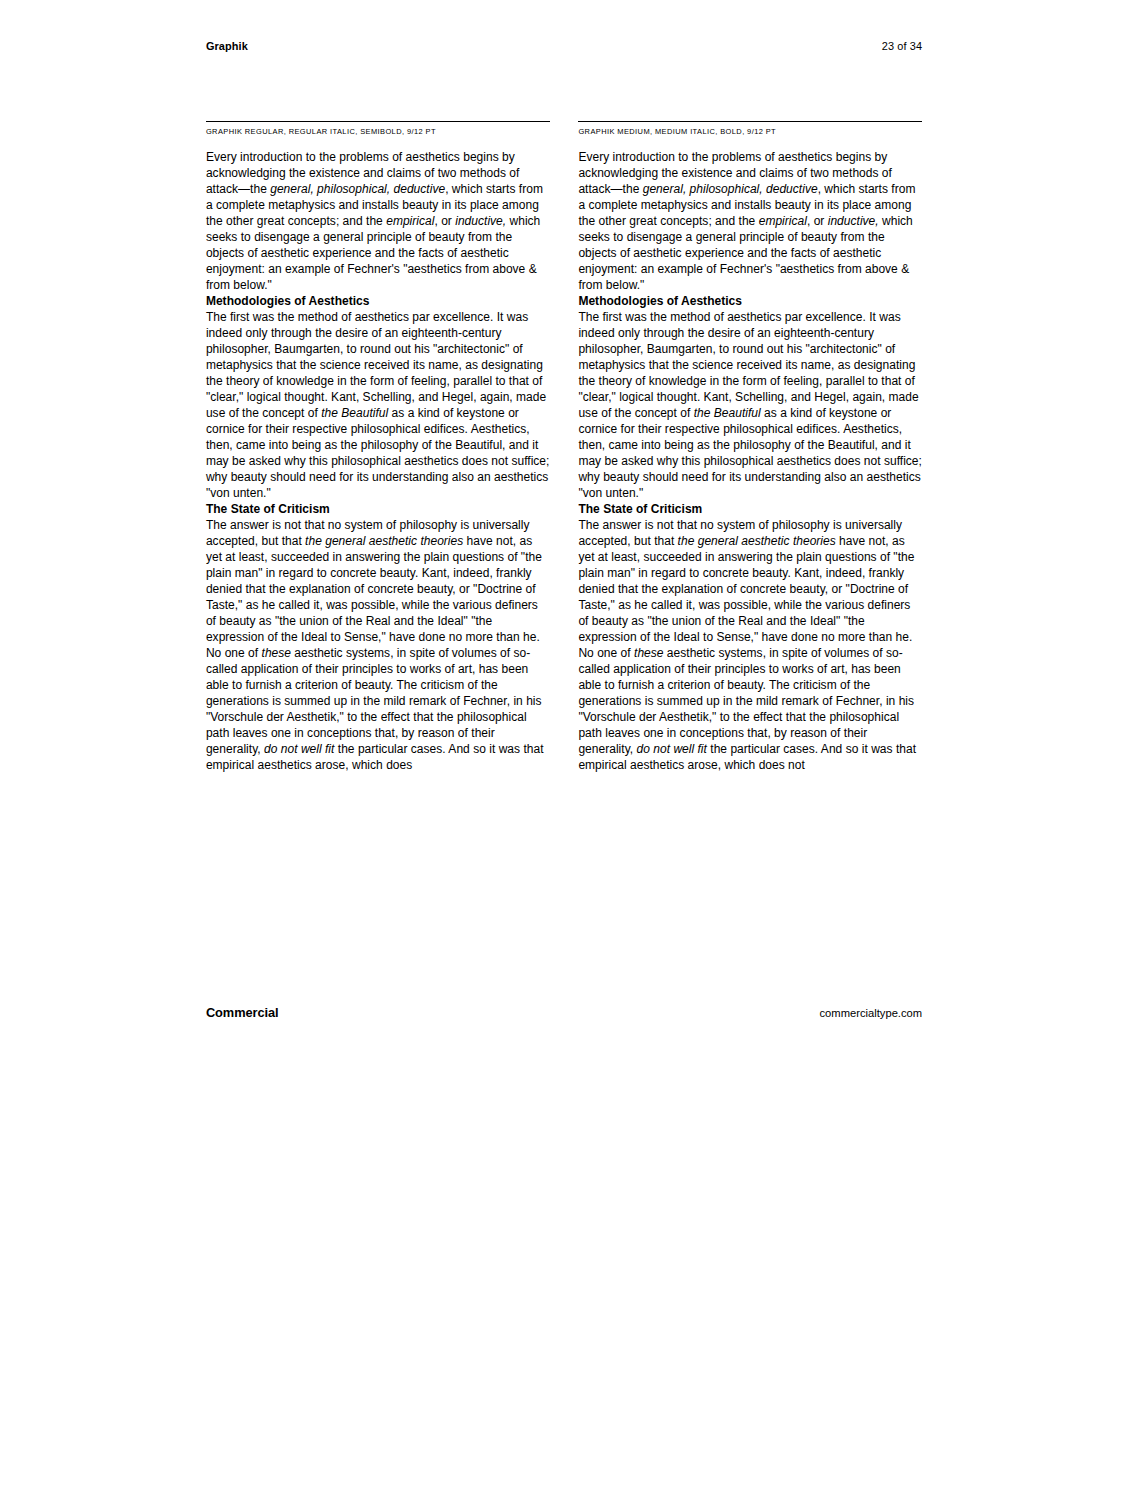Graphik
23 of 34
Graphik Regular, Regular Italic, Semibold, 9/12 pt
Every introduction to the problems of aesthetics begins by acknowledging the existence and claims of two methods of attack—the general, philosophical, deductive, which starts from a complete metaphysics and installs beauty in its place among the other great concepts; and the empirical, or inductive, which seeks to disengage a general principle of beauty from the objects of aesthetic experience and the facts of aesthetic enjoyment: an example of Fechner's "aesthetics from above & from below."
Methodologies of Aesthetics
The first was the method of aesthetics par excellence. It was indeed only through the desire of an eighteenth-century philosopher, Baumgarten, to round out his "architectonic" of metaphysics that the science received its name, as designating the theory of knowledge in the form of feeling, parallel to that of "clear," logical thought. Kant, Schelling, and Hegel, again, made use of the concept of the Beautiful as a kind of keystone or cornice for their respective philosophical edifices. Aesthetics, then, came into being as the philosophy of the Beautiful, and it may be asked why this philosophical aesthetics does not suffice; why beauty should need for its understanding also an aesthetics "von unten."
The State of Criticism
The answer is not that no system of philosophy is universally accepted, but that the general aesthetic theories have not, as yet at least, succeeded in answering the plain questions of "the plain man" in regard to concrete beauty. Kant, indeed, frankly denied that the explanation of concrete beauty, or "Doctrine of Taste," as he called it, was possible, while the various definers of beauty as "the union of the Real and the Ideal" "the expression of the Ideal to Sense," have done no more than he. No one of these aesthetic systems, in spite of volumes of so-called application of their principles to works of art, has been able to furnish a criterion of beauty. The criticism of the generations is summed up in the mild remark of Fechner, in his "Vorschule der Aesthetik," to the effect that the philosophical path leaves one in conceptions that, by reason of their generality, do not well fit the particular cases. And so it was that empirical aesthetics arose, which does
Graphik Medium, Medium Italic, Bold, 9/12 pt
Every introduction to the problems of aesthetics begins by acknowledging the existence and claims of two methods of attack—the general, philosophical, deductive, which starts from a complete metaphysics and installs beauty in its place among the other great concepts; and the empirical, or inductive, which seeks to disengage a general principle of beauty from the objects of aesthetic experience and the facts of aesthetic enjoyment: an example of Fechner's "aesthetics from above & from below."
Methodologies of Aesthetics
The first was the method of aesthetics par excellence. It was indeed only through the desire of an eighteenth-century philosopher, Baumgarten, to round out his "architectonic" of metaphysics that the science received its name, as designating the theory of knowledge in the form of feeling, parallel to that of "clear," logical thought. Kant, Schelling, and Hegel, again, made use of the concept of the Beautiful as a kind of keystone or cornice for their respective philosophical edifices. Aesthetics, then, came into being as the philosophy of the Beautiful, and it may be asked why this philosophical aesthetics does not suffice; why beauty should need for its understanding also an aesthetics "von unten."
The State of Criticism
The answer is not that no system of philosophy is universally accepted, but that the general aesthetic theories have not, as yet at least, succeeded in answering the plain questions of "the plain man" in regard to concrete beauty. Kant, indeed, frankly denied that the explanation of concrete beauty, or "Doctrine of Taste," as he called it, was possible, while the various definers of beauty as "the union of the Real and the Ideal" "the expression of the Ideal to Sense," have done no more than he. No one of these aesthetic systems, in spite of volumes of so-called application of their principles to works of art, has been able to furnish a criterion of beauty. The criticism of the generations is summed up in the mild remark of Fechner, in his "Vorschule der Aesthetik," to the effect that the philosophical path leaves one in conceptions that, by reason of their generality, do not well fit the particular cases. And so it was that empirical aesthetics arose, which does not
Commercial
commercialtype.com